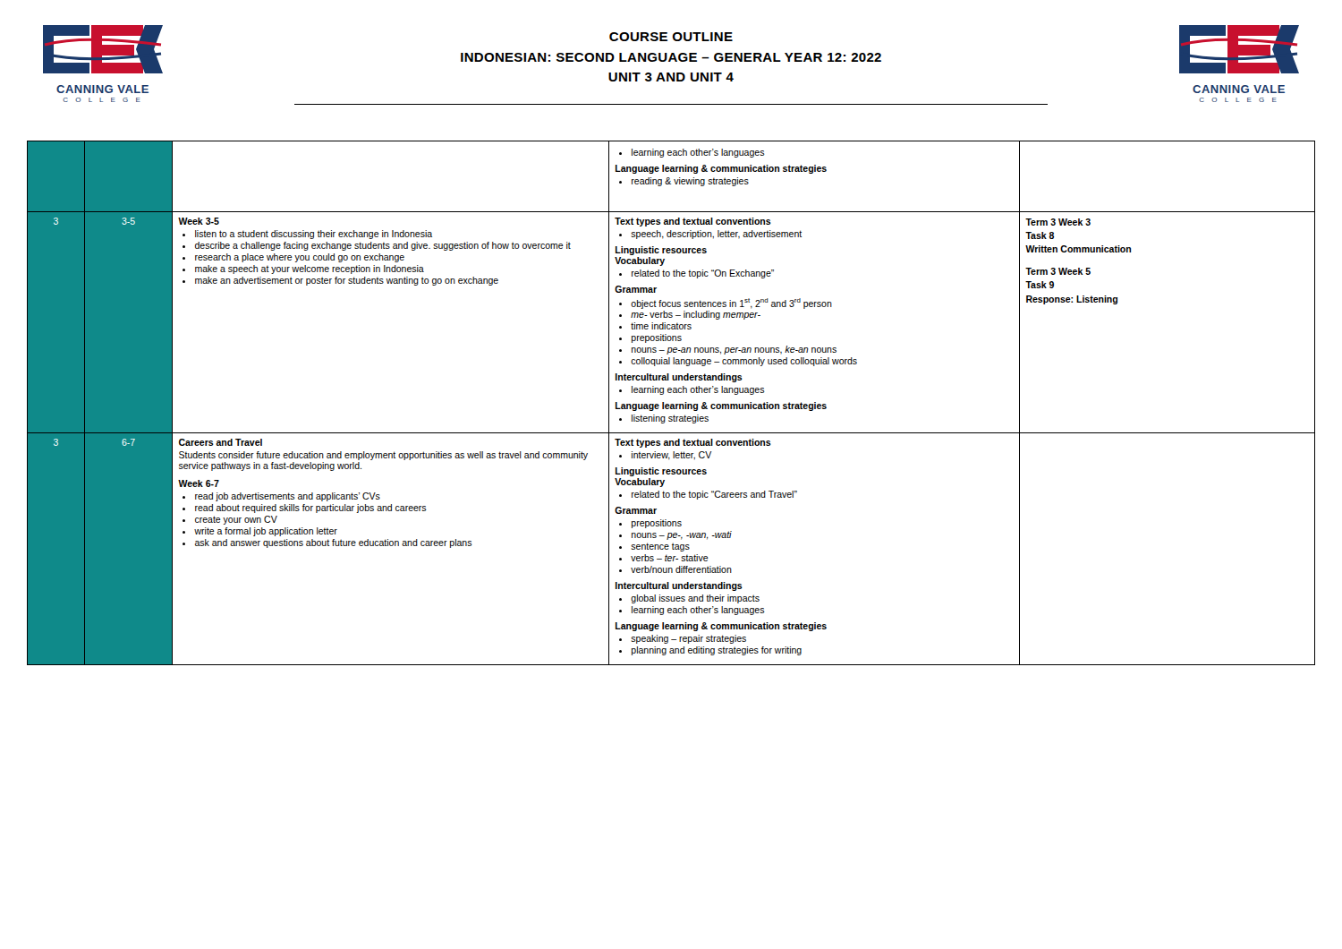CANNING VALE
C O L L E G E
COURSE OUTLINE
INDONESIAN: SECOND LANGUAGE – GENERAL YEAR 12: 2022
UNIT 3 AND UNIT 4
CANNING VALE
C O L L E G E
| | | | learning each other’s languages Language learning & communication strategies reading & viewing strategies | |
| 3 | 3-5 | Week 3-5 listen to a student discussing their exchange in Indonesia describe a challenge facing exchange students and give. suggestion of how to overcome it research a place where you could go on exchange make a speech at your welcome reception in Indonesia make an advertisement or poster for students wanting to go on exchange | Text types and textual conventions speech, description, letter, advertisement Linguistic resources Vocabulary related to the topic “On Exchange” Grammar object focus sentences in 1 st , 2 nd and 3 rd person me- verbs – including memper- time indicators prepositions nouns – pe-an nouns, per-an nouns, ke-an nouns colloquial language – commonly used colloquial words Intercultural understandings learning each other’s languages Language learning & communication strategies listening strategies | Term 3 Week 3 Task 8 Written Communication Term 3 Week 5 Task 9 Response: Listening |
| 3 | 6-7 | Careers and Travel Students consider future education and employment opportunities as well as travel and community service pathways in a fast-developing world. Week 6-7 read job advertisements and applicants’ CVs read about required skills for particular jobs and careers create your own CV write a formal job application letter ask and answer questions about future education and career plans | Text types and textual conventions interview, letter, CV Linguistic resources Vocabulary related to the topic “Careers and Travel” Grammar prepositions nouns – pe-, -wan, -wati sentence tags verbs – ter- stative verb/noun differentiation Intercultural understandings global issues and their impacts learning each other’s languages Language learning & communication strategies speaking – repair strategies planning and editing strategies for writing | |